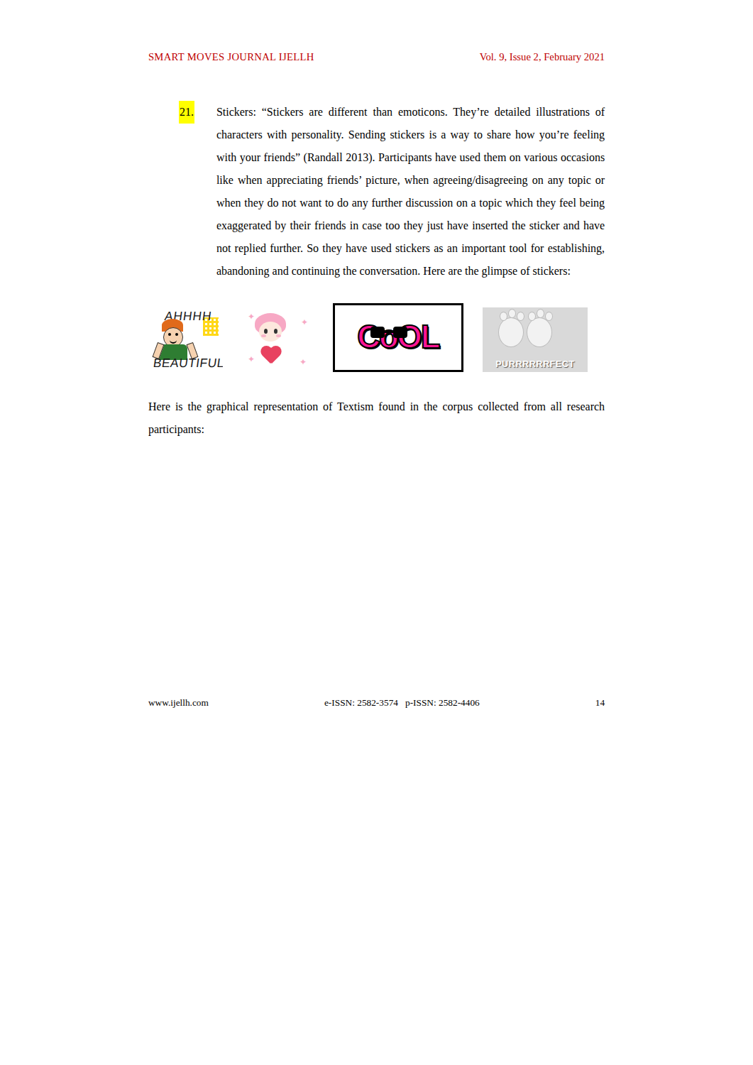SMART MOVES JOURNAL IJELLH
Vol. 9, Issue 2, February 2021
21. Stickers: “Stickers are different than emoticons. They’re detailed illustrations of characters with personality. Sending stickers is a way to share how you’re feeling with your friends” (Randall 2013). Participants have used them on various occasions like when appreciating friends’ picture, when agreeing/disagreeing on any topic or when they do not want to do any further discussion on a topic which they feel being exaggerated by their friends in case too they just have inserted the sticker and have not replied further. So they have used stickers as an important tool for establishing, abandoning and continuing the conversation. Here are the glimpse of stickers:
AHHHH
BEAUTIFUL!
✦
✦
✦
✦
CoOL
PURRRRRRFECT
Here is the graphical representation of Textism found in the corpus collected from all research participants:
www.ijellh.com
e-ISSN: 2582-3574 p-ISSN: 2582-4406
14